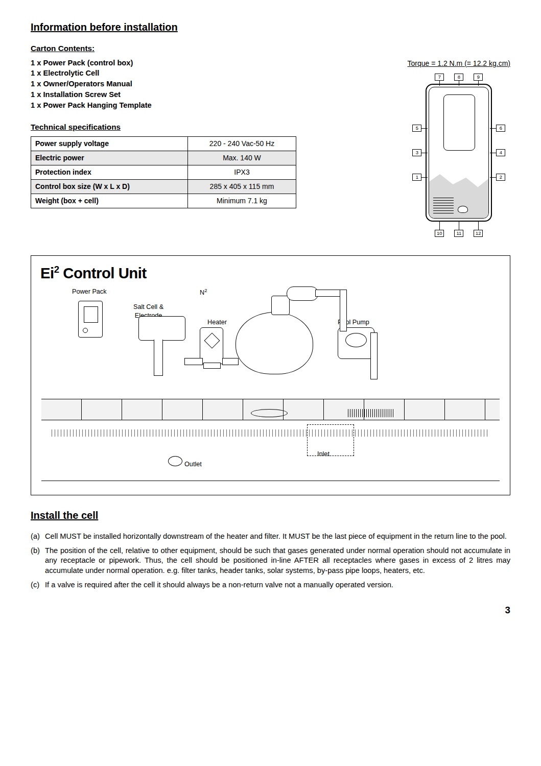Information before installation
Carton Contents:
1 x Power Pack (control box)
1 x Electrolytic Cell
1 x Owner/Operators Manual
1 x Installation Screw Set
1 x Power Pack Hanging Template
Technical specifications
| Power supply voltage | 220 - 240 Vac-50 Hz |
| Electric power | Max. 140 W |
| Protection index | IPX3 |
| Control box size (W x L x D) | 285 x 405 x 115 mm |
| Weight (box + cell) | Minimum 7.1 kg |
Torque = 1.2 N.m (= 12.2 kg.cm)
1
2
3
4
5
6
7
8
9
10
11
12
Ei2 Control Unit
Power Pack N2 Salt Cell &
Electrode Heater Filter Pool Pump Outlet Inlet
Install the cell
(a) Cell MUST be installed horizontally downstream of the heater and filter. It MUST be the last piece of equipment in the return line to the pool.
(b) The position of the cell, relative to other equipment, should be such that gases generated under normal operation should not accumulate in any receptacle or pipework. Thus, the cell should be positioned in-line AFTER all receptacles where gases in excess of 2 litres may accumulate under normal operation. e.g. filter tanks, header tanks, solar systems, by-pass pipe loops, heaters, etc.
(c) If a valve is required after the cell it should always be a non-return valve not a manually operated version.
3